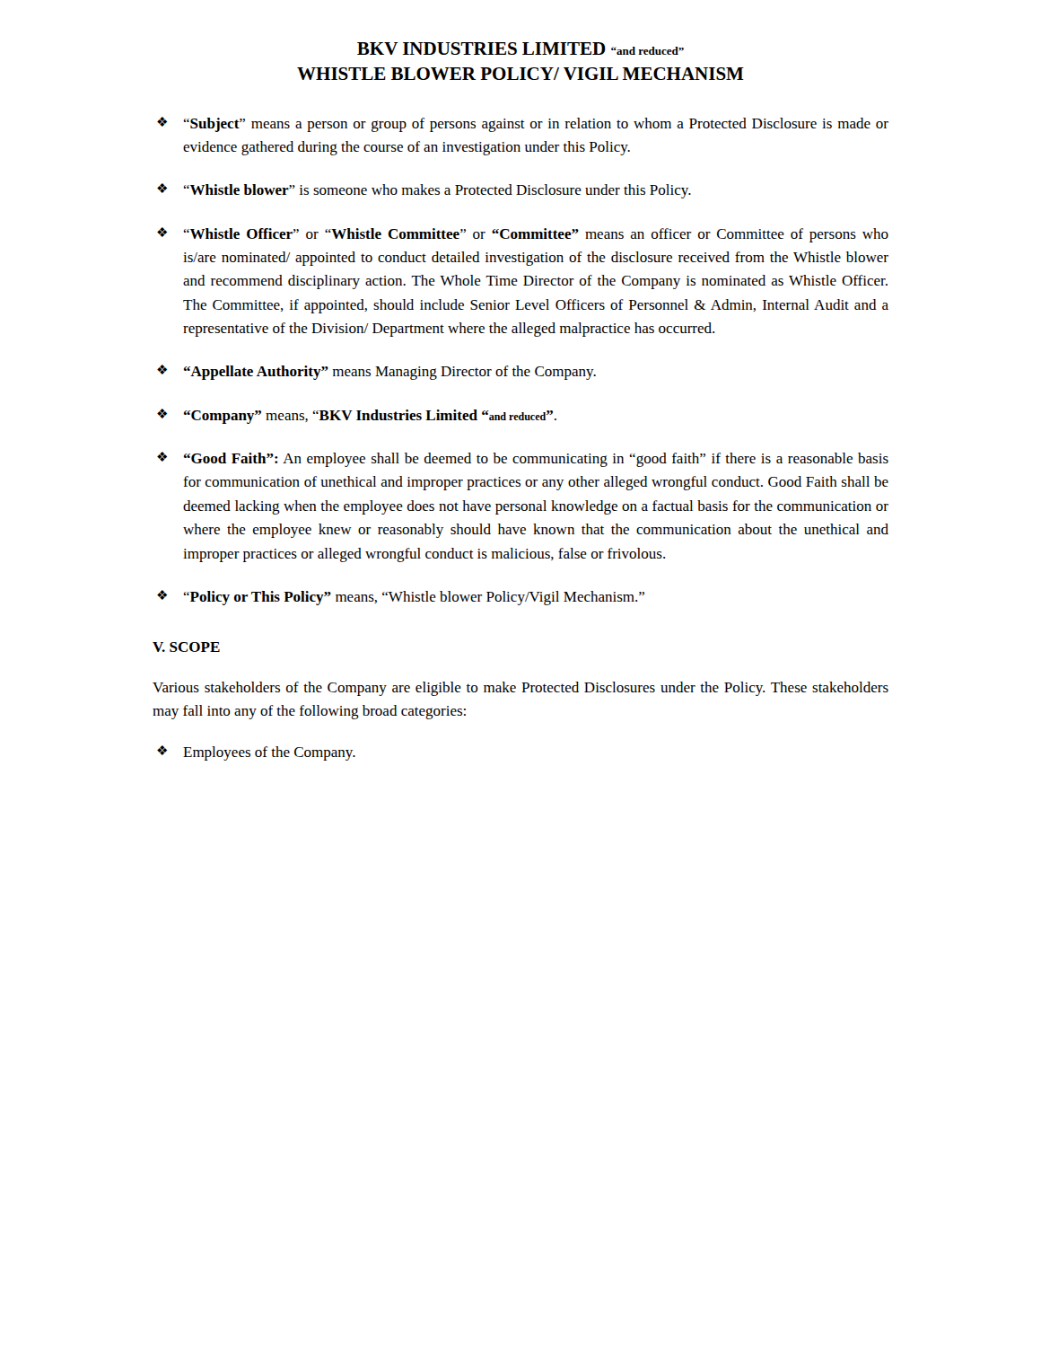BKV INDUSTRIES LIMITED “and reduced”
WHISTLE BLOWER POLICY/ VIGIL MECHANISM
“Subject” means a person or group of persons against or in relation to whom a Protected Disclosure is made or evidence gathered during the course of an investigation under this Policy.
“Whistle blower” is someone who makes a Protected Disclosure under this Policy.
“Whistle Officer” or “Whistle Committee” or “Committee” means an officer or Committee of persons who is/are nominated/ appointed to conduct detailed investigation of the disclosure received from the Whistle blower and recommend disciplinary action. The Whole Time Director of the Company is nominated as Whistle Officer. The Committee, if appointed, should include Senior Level Officers of Personnel & Admin, Internal Audit and a representative of the Division/ Department where the alleged malpractice has occurred.
“Appellate Authority” means Managing Director of the Company.
“Company” means, “BKV Industries Limited “and reduced”.
“Good Faith”: An employee shall be deemed to be communicating in “good faith” if there is a reasonable basis for communication of unethical and improper practices or any other alleged wrongful conduct. Good Faith shall be deemed lacking when the employee does not have personal knowledge on a factual basis for the communication or where the employee knew or reasonably should have known that the communication about the unethical and improper practices or alleged wrongful conduct is malicious, false or frivolous.
“Policy or This Policy” means, “Whistle blower Policy/Vigil Mechanism.”
V. SCOPE
Various stakeholders of the Company are eligible to make Protected Disclosures under the Policy. These stakeholders may fall into any of the following broad categories:
Employees of the Company.